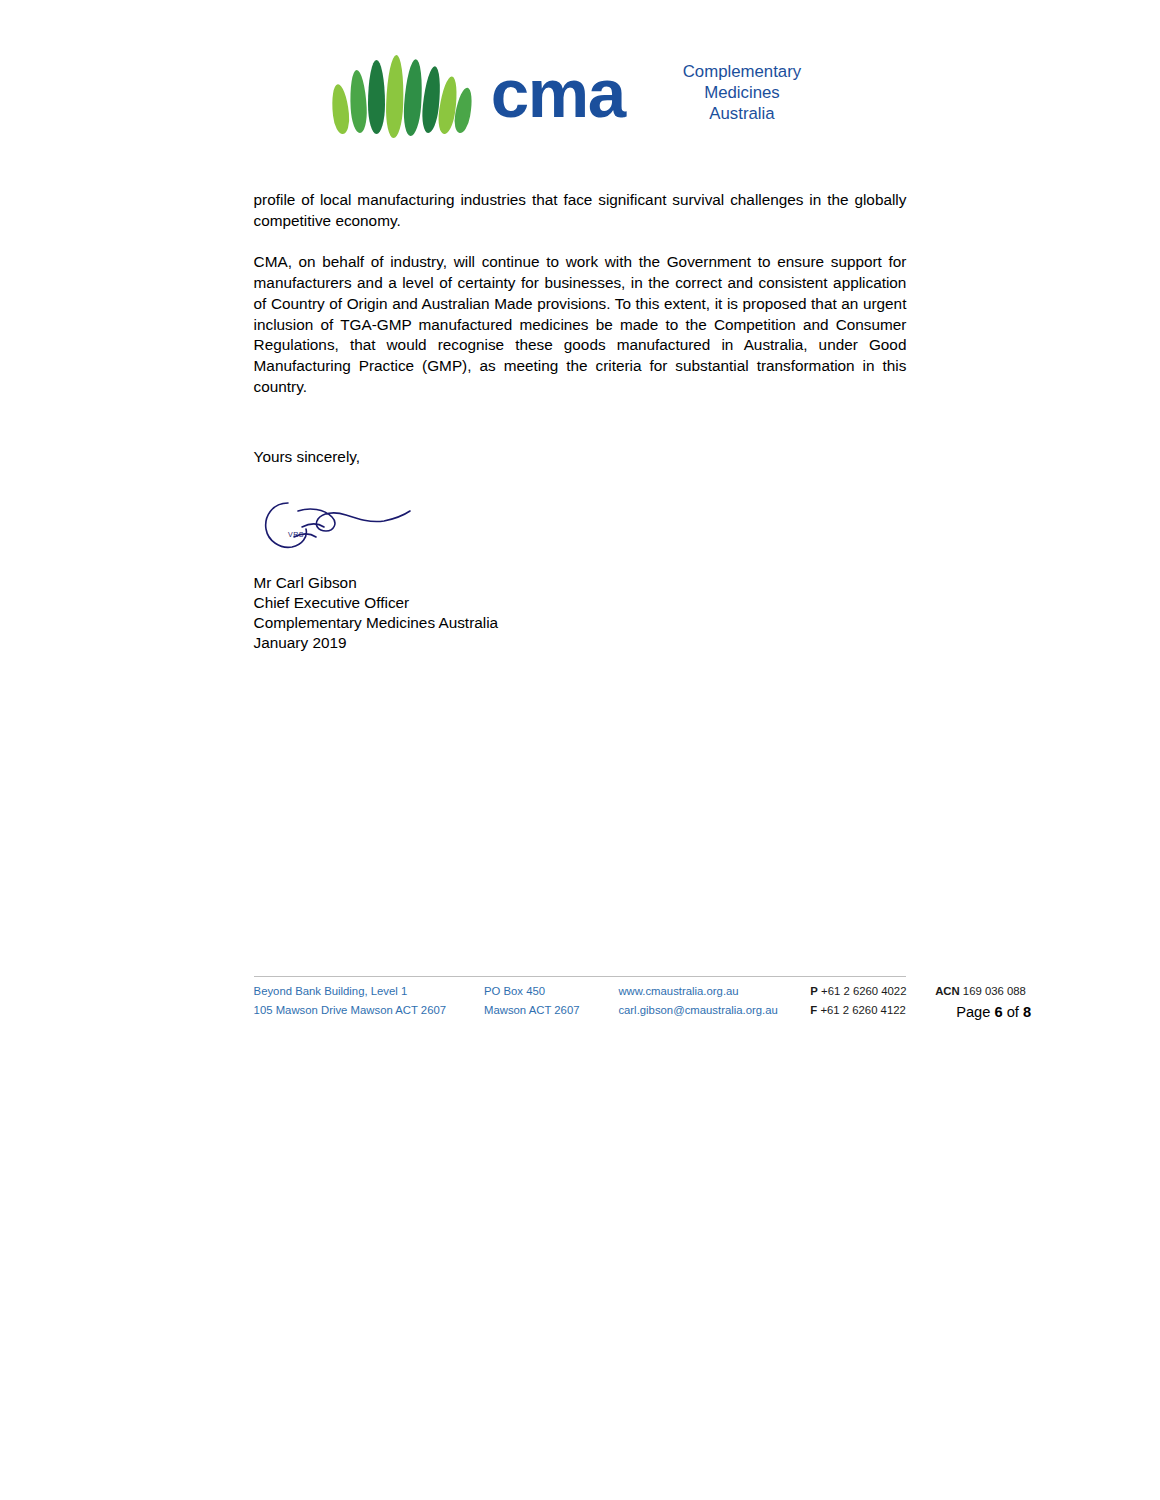cma
Complementary Medicines Australia
profile of local manufacturing industries that face significant survival challenges in the globally competitive economy.
CMA, on behalf of industry, will continue to work with the Government to ensure support for manufacturers and a level of certainty for businesses, in the correct and consistent application of Country of Origin and Australian Made provisions. To this extent, it is proposed that an urgent inclusion of TGA-GMP manufactured medicines be made to the Competition and Consumer Regulations, that would recognise these goods manufactured in Australia, under Good Manufacturing Practice (GMP), as meeting the criteria for substantial transformation in this country.
Yours sincerely,
VRS
Mr Carl Gibson
Chief Executive Officer
Complementary Medicines Australia
January 2019
Beyond Bank Building, Level 1
PO Box 450
www.cmaustralia.org.au
P +61 2 6260 4022
ACN 169 036 088
105 Mawson Drive Mawson ACT 2607
Mawson ACT 2607
carl.gibson@cmaustralia.org.au
F +61 2 6260 4122
Page 6 of 8